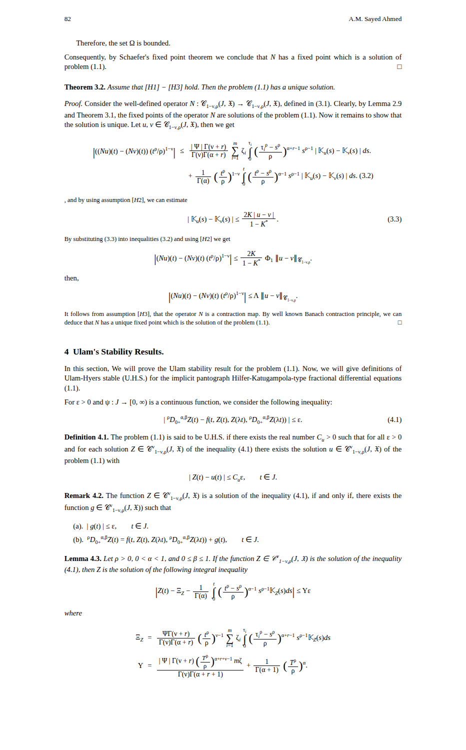82 A.M. Sayed Ahmed
Therefore, the set Ω is bounded.
Consequently, by Schaefer's fixed point theorem we conclude that N has a fixed point which is a solution of problem (1.1). □
Theorem 3.2. Assume that [H1] − [H3] hold. Then the problem (1.1) has a unique solution.
Proof. Consider the well-defined operator N : 𝒞1−ν,ρ(J, 𝔛) → 𝒞1−ν,ρ(J, 𝔛), defined in (3.1). Clearly, by Lemma 2.9 and Theorem 3.1, the fixed points of the operator N are solutions of the problem (1.1). Now it remains to show that the solution is unique. Let u, v ∈ 𝒞1−ν,ρ(J, 𝔛), then we get
| / (( Nu )( t ) − ( Nv )( t )) ( t ρ /ρ) 1−ν / | ≤ | / Ψ / Γ(ν + r ) Γ(ν)Γ(α + r ) m ∑ i =1 ζ i τ i ∫ 0 ( τ i ρ − s ρ ρ ) α+ r −1 s ρ−1 / 𝕂 u ( s ) − 𝕂 v ( s ) / ds . |
| | | + 1 Γ(α) ( t ρ ρ ) 1−ν t ∫ 0 ( t ρ − s ρ ρ ) α−1 s ρ−1 / 𝕂 u ( s ) − 𝕂 v ( s ) / ds . (3.2) |
, and by using assumption [H2], we can estimate
| 𝕂u(s) − 𝕂v(s) | ≤ 2K | u − v |1 − K*.
(3.3)
By substituting (3.3) into inequalities (3.2) and using [H2] we get
|(Nu)(t) − (Nv)(t) (tρ/ρ)1−ν| ≤ 2K 1 − K* Φ1 ∥u − v∥𝒞1−ν,ρ.
then,
|(Nu)(t) − (Nv)(t) (tρ/ρ)1−ν| ≤ Λ ∥u − v∥𝒞1−ν,ρ.
It follows from assumption [H3], that the operator N is a contraction map. By well known Banach contraction principle, we can deduce that N has a unique fixed point which is the solution of the problem (1.1). □
4 Ulam's Stability Results.
In this section, We will prove the Ulam stability result for the problem (1.1). Now, we will give definitions of Ulam-Hyers stable (U.H.S.) for the implicit pantograph Hilfer-Katugampola-type fractional differential equations (1.1).
For ε > 0 and ψ : J → [0, ∞) is a continuous function, we consider the following inequality:
| ρD0+α,βZ(t) − f(t, Z(t), Z(λt), ρD0+α,βZ(λt)) | ≤ ε.
(4.1)
Definition 4.1. The problem (1.1) is said to be U.H.S. if there exists the real number Cu > 0 such that for all ε > 0 and for each solution Z ∈ 𝒞ν1−ν,ρ(J, 𝔛) of the inequality (4.1) there exists the solution u ∈ 𝒞ν1−ν,ρ(J, 𝔛) of the problem (1.1) with
| Z(t) − u(t) | ≤ Cuε, t ∈ J.
Remark 4.2. The function Z ∈ 𝒞ν1−ν,ρ(J, 𝔛) is a solution of the inequality (4.1), if and only if, there exists the function g ∈ 𝒞ν1−ν,ρ(J, 𝔛)) such that
(a). | g(t) | ≤ ε, t ∈ J.
(b). ρD0+α,βZ(t) = f(t, Z(t), Z(λt), ρD0+α,βZ(λt)) + g(t), t ∈ J.
Lemma 4.3. Let ρ > 0, 0 < α < 1, and 0 ≤ β ≤ 1. If the function Z ∈ 𝒞ν1−ν,ρ(J, 𝔛) is the solution of the inequality (4.1), then Z is the solution of the following integral inequality
|Z(t) − ΞZ − 1 Γ(α) t∫0 (tρ − sρ ρ)α−1 sρ−1𝕂Z(s)ds| ≤ Υε
where
| Ξ Z | = | ΨΓ(ν + r ) Γ(ν)Γ(α + r ) ( t ρ ρ ) ν−1 m ∑ i =1 ζ i τ i ∫ 0 ( τ i ρ − s ρ ρ ) α+ r −1 s ρ−1 𝕂 Z ( s ) ds |
| Υ | = | / Ψ / Γ(ν + r ) ( T ρ ρ ) α+ r +ν−1 m ζ Γ(ν)Γ(α + r + 1) + 1 Γ(α + 1) ( T ρ ρ ) α . |